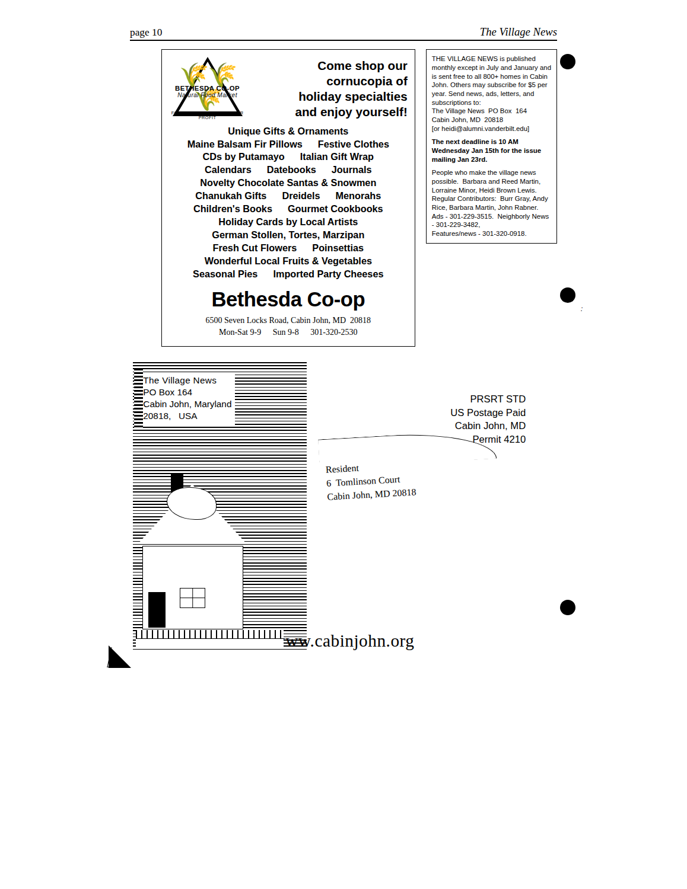:
page 10
The Village News
🌾🌾🌾
BETHESDA CO-OPNatural Food Market
FOOD FOR PEOPLE · NOT FOR PROFIT
Come shop our
cornucopia of
holiday specialties
and enjoy yourself!
Unique Gifts & Ornaments
Maine Balsam Fir Pillows Festive Clothes
CDs by Putamayo Italian Gift Wrap
Calendars Datebooks Journals
Novelty Chocolate Santas & Snowmen
Chanukah Gifts Dreidels Menorahs
Children's Books Gourmet Cookbooks
Holiday Cards by Local Artists
German Stollen, Tortes, Marzipan
Fresh Cut Flowers Poinsettias
Wonderful Local Fruits & Vegetables
Seasonal Pies Imported Party Cheeses
Bethesda Co-op
6500 Seven Locks Road, Cabin John, MD 20818
Mon-Sat 9-9 Sun 9-8 301-320-2530
THE VILLAGE NEWS is published monthly except in July and January and is sent free to all 800+ homes in Cabin John. Others may subscribe for $5 per year. Send news, ads, letters, and subscriptions to:
The Village News PO Box 164
Cabin John, MD 20818
[or heidi@alumni.vanderbilt.edu]
The next deadline is 10 AM Wednesday Jan 15th for the issue mailing Jan 23rd.
People who make the village news possible. Barbara and Reed Martin, Lorraine Minor, Heidi Brown Lewis. Regular Contributors: Burr Gray, Andy Rice, Barbara Martin, John Rabner.
Ads - 301-229-3515. Neighborly News - 301-229-3482,
Features/news - 301-320-0918.
The Village News
PO Box 164
Cabin John, Maryland
20818, USA
PRSRT STD
US Postage Paid
Cabin John, MD
Permit 4210
Resident
6 Tomlinson Court
Cabin John, MD 20818
www.cabinjohn.org